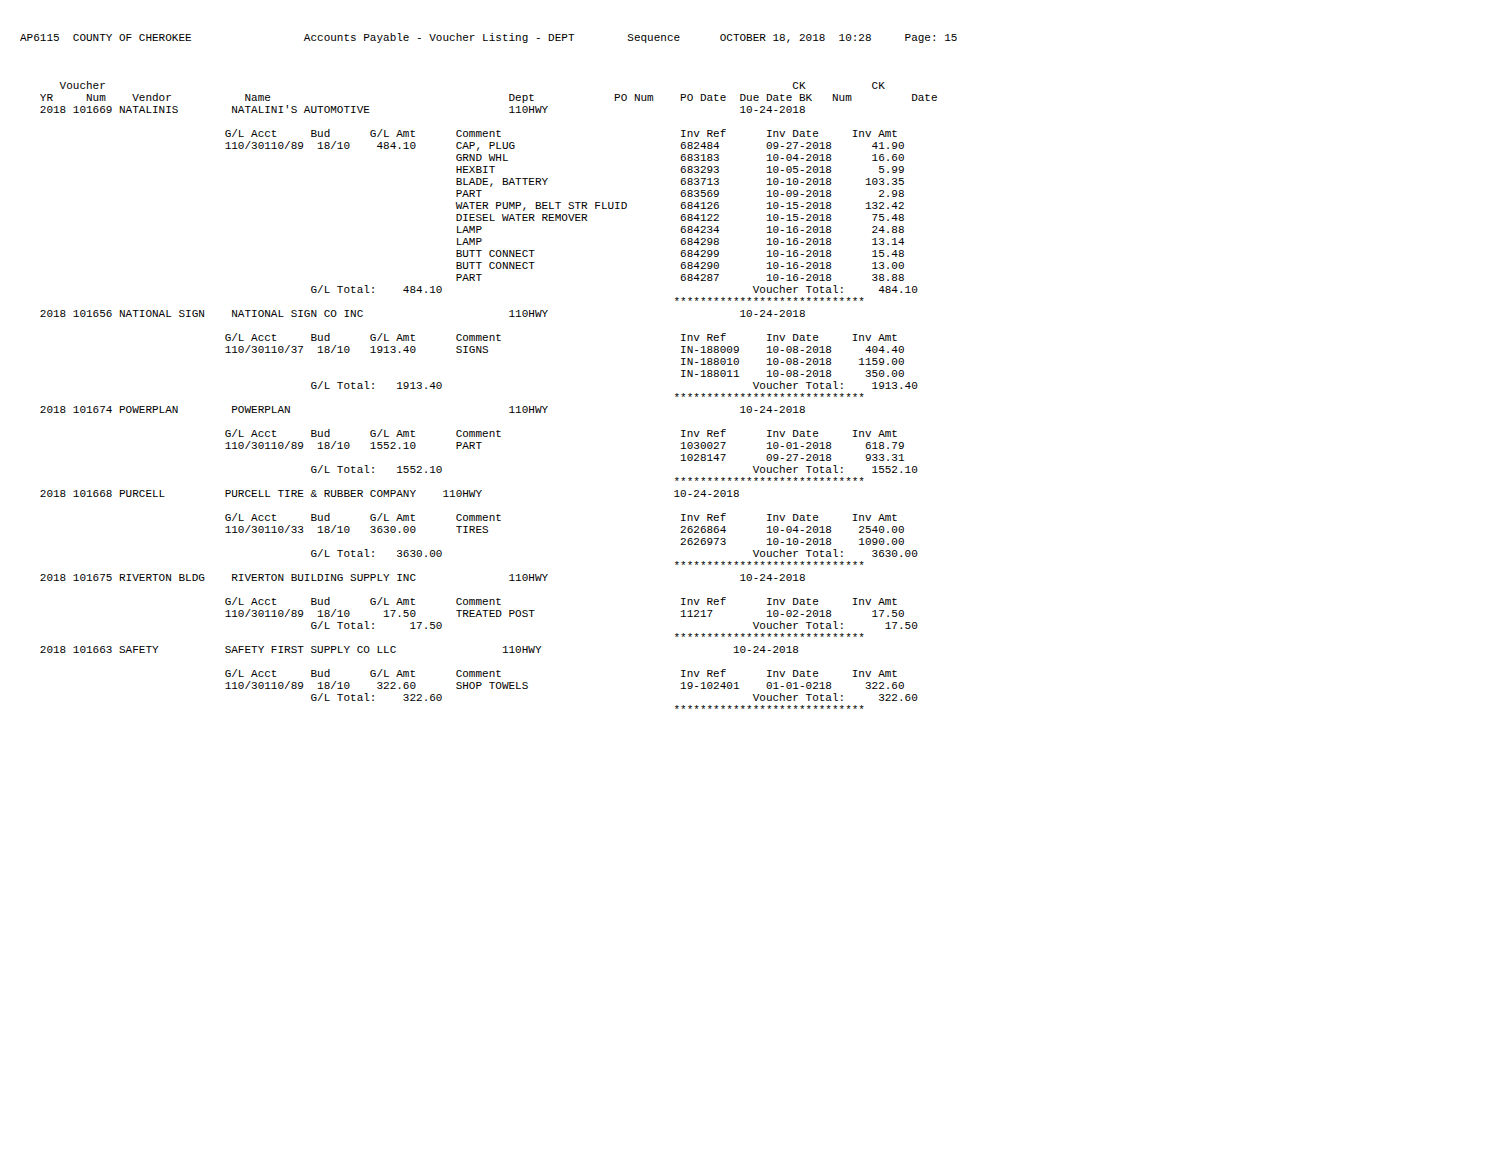AP6115 COUNTY OF CHEROKEE Accounts Payable - Voucher Listing - DEPT Sequence OCTOBER 18, 2018 10:28 Page: 15 Voucher CK CK YR Num Vendor Name Dept PO Num PO Date Due Date BK Num Date 2018 101669 NATALINIS NATALINI'S AUTOMOTIVE 110HWY 10-24-2018 G/L Acct Bud G/L Amt Comment Inv Ref Inv Date Inv Amt 110/30110/89 18/10 484.10 CAP, PLUG 682484 09-27-2018 41.90 GRND WHL 683183 10-04-2018 16.60 HEXBIT 683293 10-05-2018 5.99 BLADE, BATTERY 683713 10-10-2018 103.35 PART 683569 10-09-2018 2.98 WATER PUMP, BELT STR FLUID 684126 10-15-2018 132.42 DIESEL WATER REMOVER 684122 10-15-2018 75.48 LAMP 684234 10-16-2018 24.88 LAMP 684298 10-16-2018 13.14 BUTT CONNECT 684299 10-16-2018 15.48 BUTT CONNECT 684290 10-16-2018 13.00 PART 684287 10-16-2018 38.88 G/L Total: 484.10 Voucher Total: 484.10 ***************************** 2018 101656 NATIONAL SIGN NATIONAL SIGN CO INC 110HWY 10-24-2018 G/L Acct Bud G/L Amt Comment Inv Ref Inv Date Inv Amt 110/30110/37 18/10 1913.40 SIGNS IN-188009 10-08-2018 404.40 IN-188010 10-08-2018 1159.00 IN-188011 10-08-2018 350.00 G/L Total: 1913.40 Voucher Total: 1913.40 ***************************** 2018 101674 POWERPLAN POWERPLAN 110HWY 10-24-2018 G/L Acct Bud G/L Amt Comment Inv Ref Inv Date Inv Amt 110/30110/89 18/10 1552.10 PART 1030027 10-01-2018 618.79 1028147 09-27-2018 933.31 G/L Total: 1552.10 Voucher Total: 1552.10 ***************************** 2018 101668 PURCELL PURCELL TIRE & RUBBER COMPANY 110HWY 10-24-2018 G/L Acct Bud G/L Amt Comment Inv Ref Inv Date Inv Amt 110/30110/33 18/10 3630.00 TIRES 2626864 10-04-2018 2540.00 2626973 10-10-2018 1090.00 G/L Total: 3630.00 Voucher Total: 3630.00 ***************************** 2018 101675 RIVERTON BLDG RIVERTON BUILDING SUPPLY INC 110HWY 10-24-2018 G/L Acct Bud G/L Amt Comment Inv Ref Inv Date Inv Amt 110/30110/89 18/10 17.50 TREATED POST 11217 10-02-2018 17.50 G/L Total: 17.50 Voucher Total: 17.50 ***************************** 2018 101663 SAFETY SAFETY FIRST SUPPLY CO LLC 110HWY 10-24-2018 G/L Acct Bud G/L Amt Comment Inv Ref Inv Date Inv Amt 110/30110/89 18/10 322.60 SHOP TOWELS 19-102401 01-01-0218 322.60 G/L Total: 322.60 Voucher Total: 322.60 *****************************